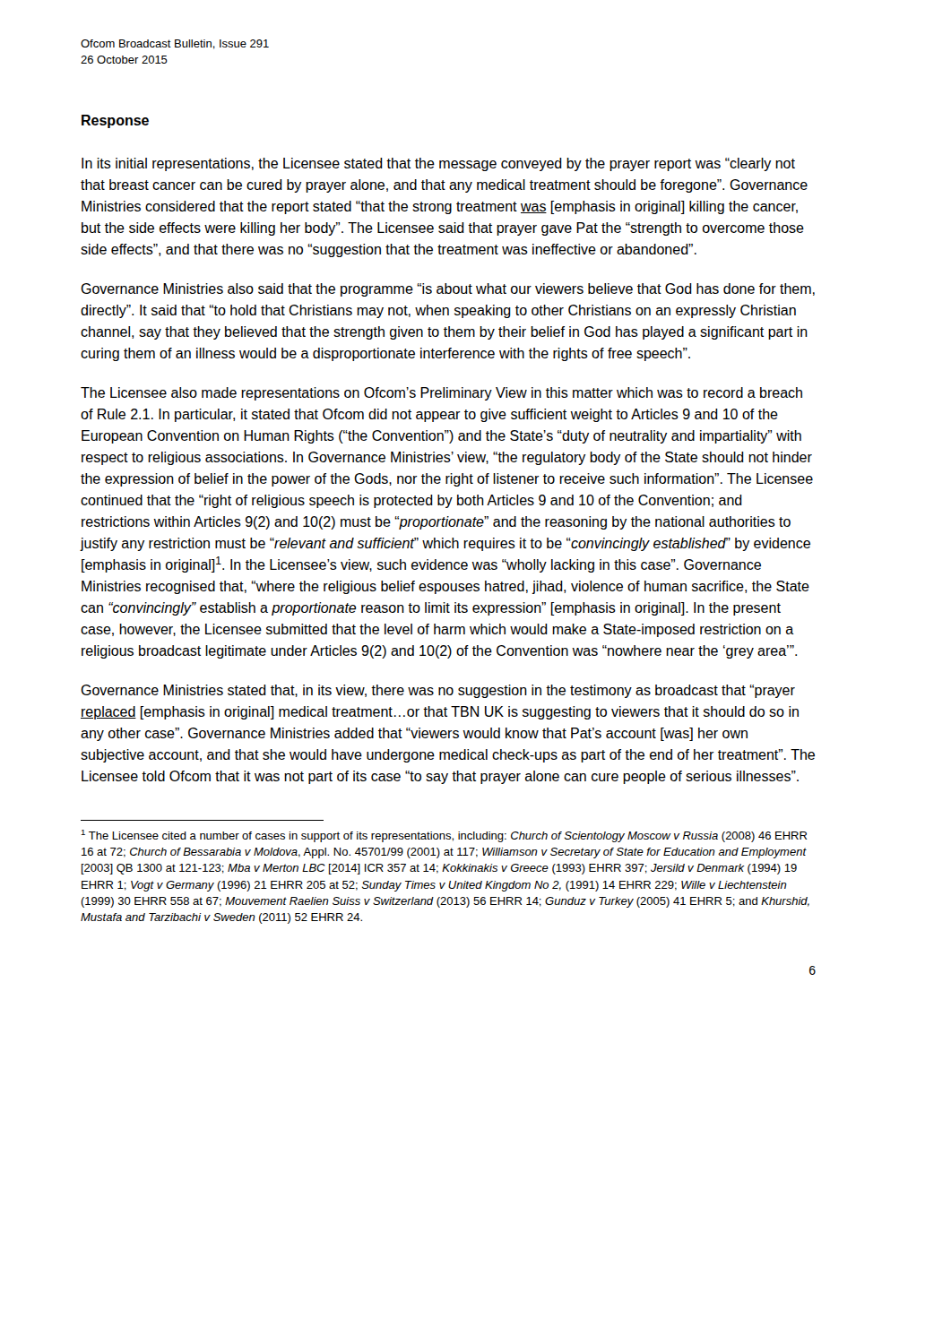Ofcom Broadcast Bulletin, Issue 291
26 October 2015
Response
In its initial representations, the Licensee stated that the message conveyed by the prayer report was “clearly not that breast cancer can be cured by prayer alone, and that any medical treatment should be foregone”. Governance Ministries considered that the report stated “that the strong treatment was [emphasis in original] killing the cancer, but the side effects were killing her body”. The Licensee said that prayer gave Pat the “strength to overcome those side effects”, and that there was no “suggestion that the treatment was ineffective or abandoned”.
Governance Ministries also said that the programme “is about what our viewers believe that God has done for them, directly”. It said that “to hold that Christians may not, when speaking to other Christians on an expressly Christian channel, say that they believed that the strength given to them by their belief in God has played a significant part in curing them of an illness would be a disproportionate interference with the rights of free speech”.
The Licensee also made representations on Ofcom’s Preliminary View in this matter which was to record a breach of Rule 2.1. In particular, it stated that Ofcom did not appear to give sufficient weight to Articles 9 and 10 of the European Convention on Human Rights (“the Convention”) and the State’s “duty of neutrality and impartiality” with respect to religious associations. In Governance Ministries’ view, “the regulatory body of the State should not hinder the expression of belief in the power of the Gods, nor the right of listener to receive such information”. The Licensee continued that the “right of religious speech is protected by both Articles 9 and 10 of the Convention; and restrictions within Articles 9(2) and 10(2) must be “proportionate” and the reasoning by the national authorities to justify any restriction must be “relevant and sufficient” which requires it to be “convincingly established” by evidence [emphasis in original]1. In the Licensee’s view, such evidence was “wholly lacking in this case”. Governance Ministries recognised that, “where the religious belief espouses hatred, jihad, violence of human sacrifice, the State can “convincingly” establish a proportionate reason to limit its expression” [emphasis in original]. In the present case, however, the Licensee submitted that the level of harm which would make a State-imposed restriction on a religious broadcast legitimate under Articles 9(2) and 10(2) of the Convention was “nowhere near the ‘grey area’”.
Governance Ministries stated that, in its view, there was no suggestion in the testimony as broadcast that “prayer replaced [emphasis in original] medical treatment…or that TBN UK is suggesting to viewers that it should do so in any other case”. Governance Ministries added that “viewers would know that Pat’s account [was] her own subjective account, and that she would have undergone medical check-ups as part of the end of her treatment”. The Licensee told Ofcom that it was not part of its case “to say that prayer alone can cure people of serious illnesses”.
1 The Licensee cited a number of cases in support of its representations, including: Church of Scientology Moscow v Russia (2008) 46 EHRR 16 at 72; Church of Bessarabia v Moldova, Appl. No. 45701/99 (2001) at 117; Williamson v Secretary of State for Education and Employment [2003] QB 1300 at 121-123; Mba v Merton LBC [2014] ICR 357 at 14; Kokkinakis v Greece (1993) EHRR 397; Jersild v Denmark (1994) 19 EHRR 1; Vogt v Germany (1996) 21 EHRR 205 at 52; Sunday Times v United Kingdom No 2, (1991) 14 EHRR 229; Wille v Liechtenstein (1999) 30 EHRR 558 at 67; Mouvement Raelien Suiss v Switzerland (2013) 56 EHRR 14; Gunduz v Turkey (2005) 41 EHRR 5; and Khurshid, Mustafa and Tarzibachi v Sweden (2011) 52 EHRR 24.
6